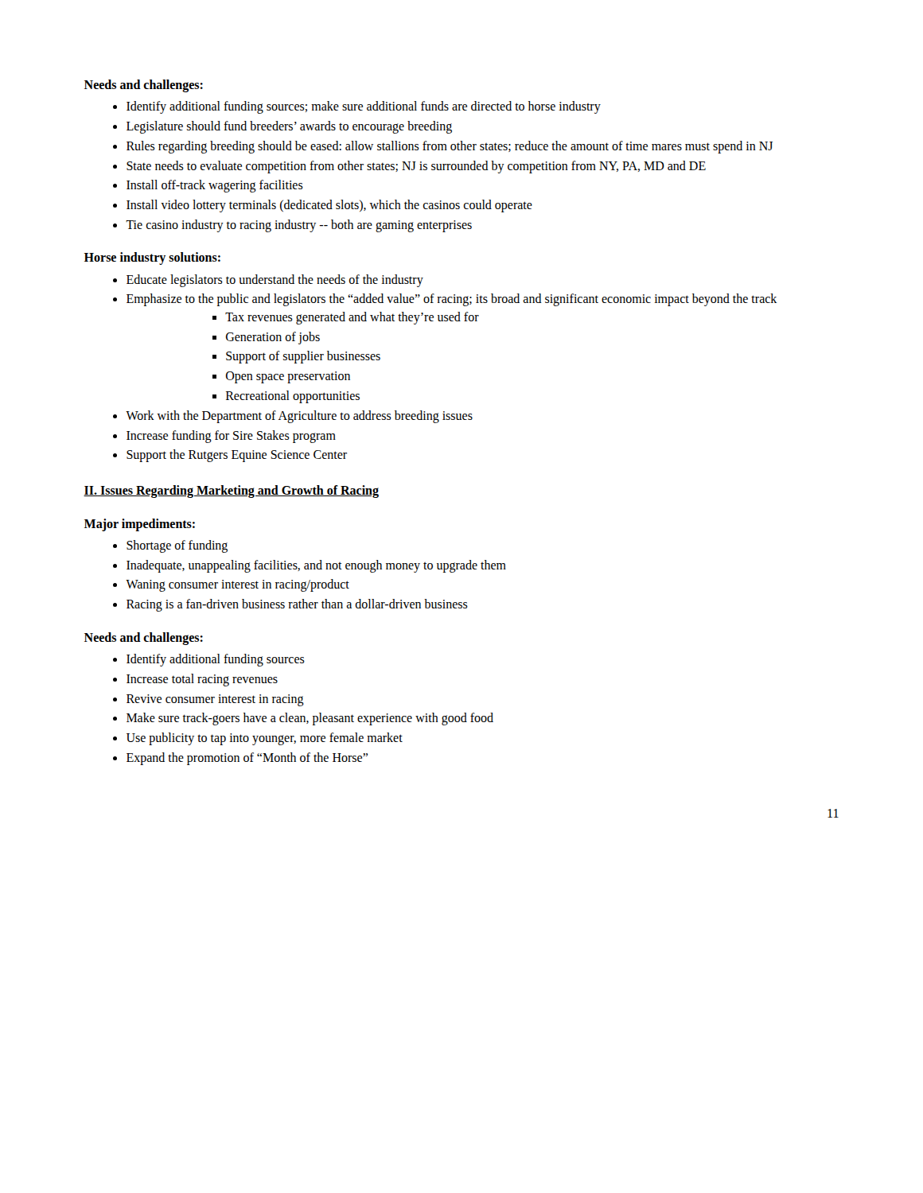Needs and challenges:
Identify additional funding sources; make sure additional funds are directed to horse industry
Legislature should fund breeders’ awards to encourage breeding
Rules regarding breeding should be eased: allow stallions from other states; reduce the amount of time mares must spend in NJ
State needs to evaluate competition from other states; NJ is surrounded by competition from NY, PA, MD and DE
Install off-track wagering facilities
Install video lottery terminals (dedicated slots), which the casinos could operate
Tie casino industry to racing industry -- both are gaming enterprises
Horse industry solutions:
Educate legislators to understand the needs of the industry
Emphasize to the public and legislators the “added value” of racing; its broad and significant economic impact beyond the track
Tax revenues generated and what they’re used for
Generation of jobs
Support of supplier businesses
Open space preservation
Recreational opportunities
Work with the Department of Agriculture to address breeding issues
Increase funding for Sire Stakes program
Support the Rutgers Equine Science Center
II. Issues Regarding Marketing and Growth of Racing
Major impediments:
Shortage of funding
Inadequate, unappealing facilities, and not enough money to upgrade them
Waning consumer interest in racing/product
Racing is a fan-driven business rather than a dollar-driven business
Needs and challenges:
Identify additional funding sources
Increase total racing revenues
Revive consumer interest in racing
Make sure track-goers have a clean, pleasant experience with good food
Use publicity to tap into younger, more female market
Expand the promotion of “Month of the Horse”
11